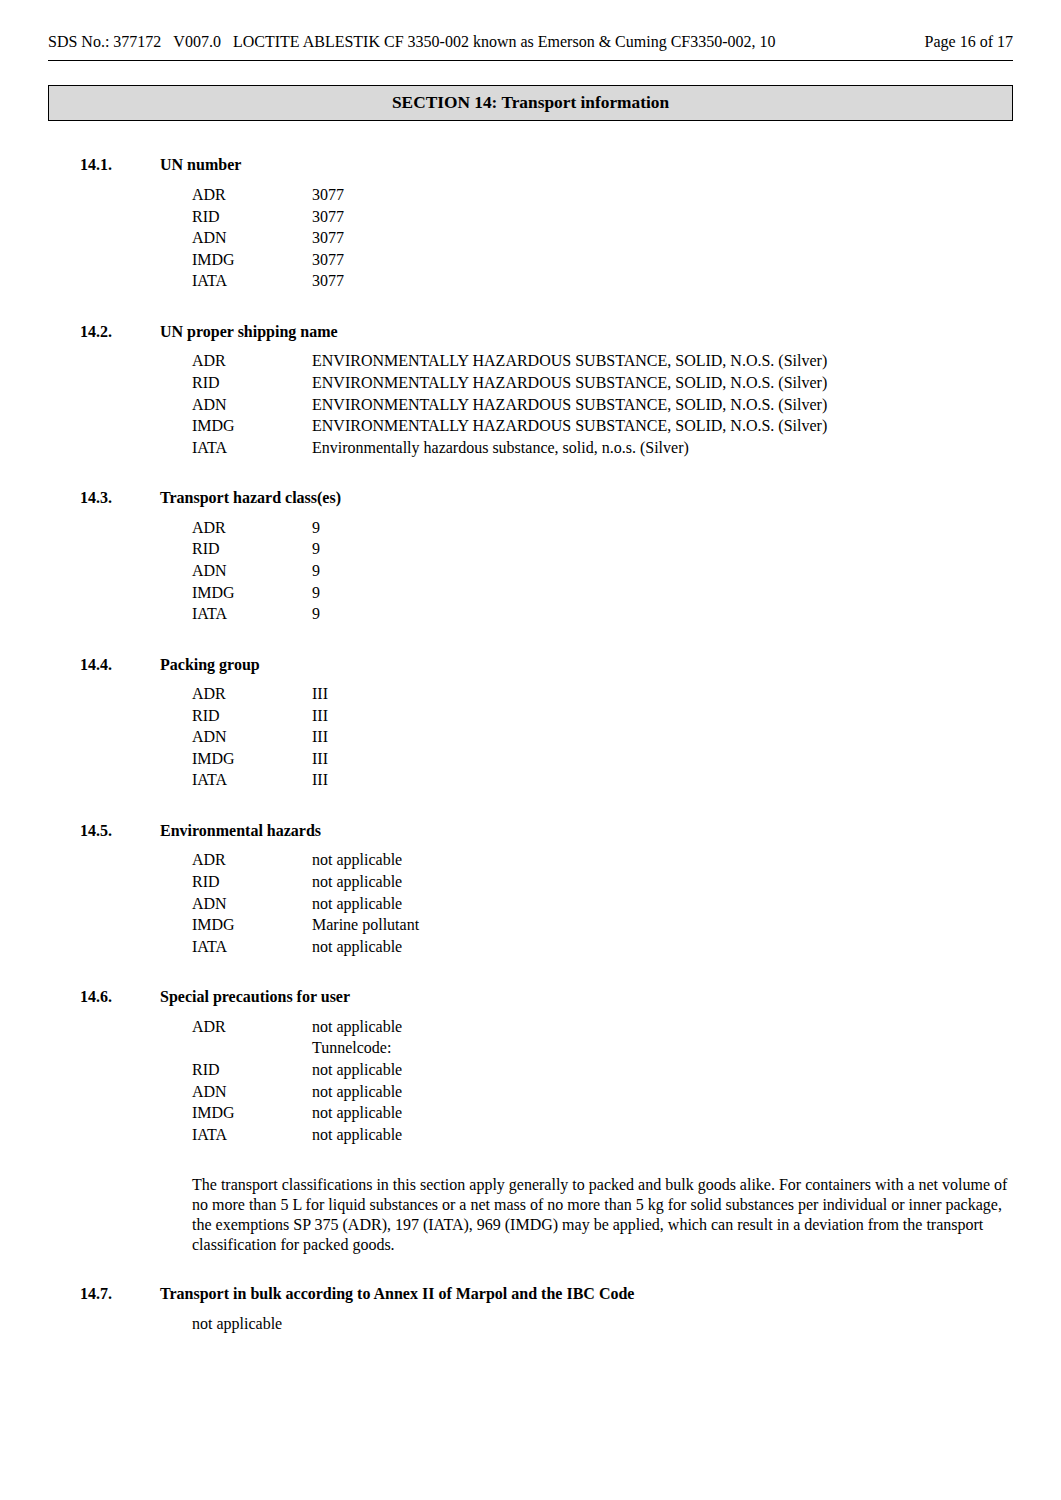SDS No.: 377172 V007.0 LOCTITE ABLESTIK CF 3350-002 known as Emerson & Cuming CF3350-002, 10
Page 16 of 17
SECTION 14: Transport information
14.1.
UN number
| ADR | 3077 |
| RID | 3077 |
| ADN | 3077 |
| IMDG | 3077 |
| IATA | 3077 |
14.2.
UN proper shipping name
| ADR | ENVIRONMENTALLY HAZARDOUS SUBSTANCE, SOLID, N.O.S. (Silver) |
| RID | ENVIRONMENTALLY HAZARDOUS SUBSTANCE, SOLID, N.O.S. (Silver) |
| ADN | ENVIRONMENTALLY HAZARDOUS SUBSTANCE, SOLID, N.O.S. (Silver) |
| IMDG | ENVIRONMENTALLY HAZARDOUS SUBSTANCE, SOLID, N.O.S. (Silver) |
| IATA | Environmentally hazardous substance, solid, n.o.s. (Silver) |
14.3.
Transport hazard class(es)
| ADR | 9 |
| RID | 9 |
| ADN | 9 |
| IMDG | 9 |
| IATA | 9 |
14.4.
Packing group
| ADR | III |
| RID | III |
| ADN | III |
| IMDG | III |
| IATA | III |
14.5.
Environmental hazards
| ADR | not applicable |
| RID | not applicable |
| ADN | not applicable |
| IMDG | Marine pollutant |
| IATA | not applicable |
14.6.
Special precautions for user
| ADR | not applicable |
| | Tunnelcode: |
| RID | not applicable |
| ADN | not applicable |
| IMDG | not applicable |
| IATA | not applicable |
The transport classifications in this section apply generally to packed and bulk goods alike. For containers with a net volume of no more than 5 L for liquid substances or a net mass of no more than 5 kg for solid substances per individual or inner package, the exemptions SP 375 (ADR), 197 (IATA), 969 (IMDG) may be applied, which can result in a deviation from the transport classification for packed goods.
14.7.
Transport in bulk according to Annex II of Marpol and the IBC Code
not applicable